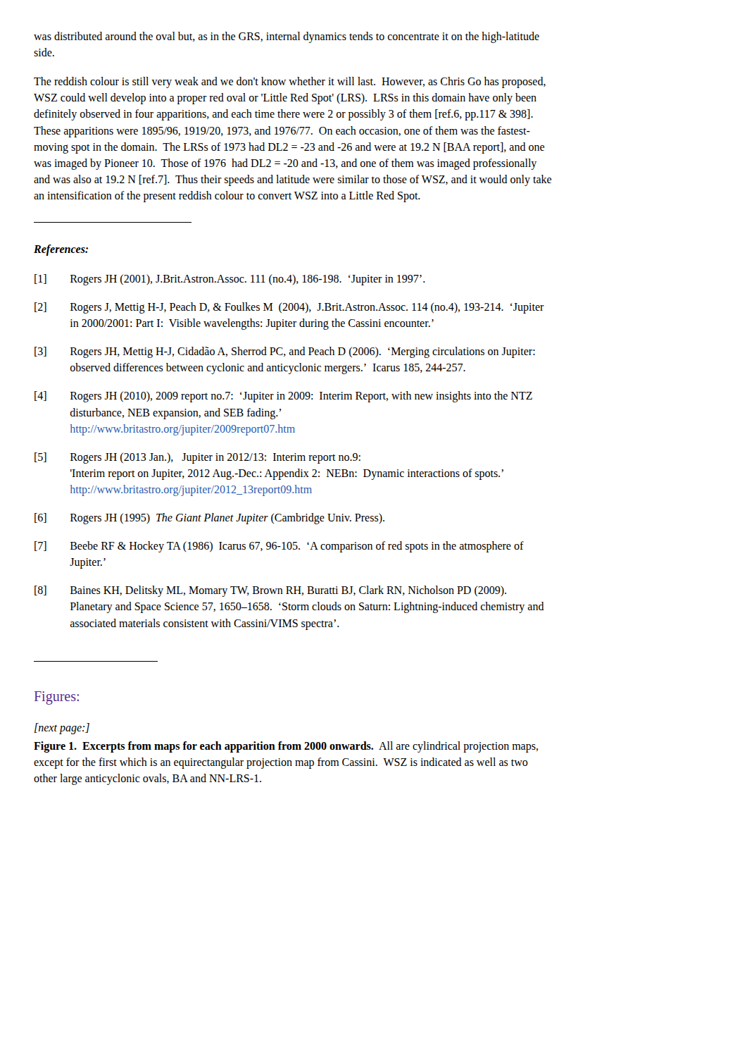was distributed around the oval but, as in the GRS, internal dynamics tends to concentrate it on the high-latitude side.
The reddish colour is still very weak and we don't know whether it will last. However, as Chris Go has proposed, WSZ could well develop into a proper red oval or 'Little Red Spot' (LRS). LRSs in this domain have only been definitely observed in four apparitions, and each time there were 2 or possibly 3 of them [ref.6, pp.117 & 398]. These apparitions were 1895/96, 1919/20, 1973, and 1976/77. On each occasion, one of them was the fastest-moving spot in the domain. The LRSs of 1973 had DL2 = -23 and -26 and were at 19.2 N [BAA report], and one was imaged by Pioneer 10. Those of 1976 had DL2 = -20 and -13, and one of them was imaged professionally and was also at 19.2 N [ref.7]. Thus their speeds and latitude were similar to those of WSZ, and it would only take an intensification of the present reddish colour to convert WSZ into a Little Red Spot.
References:
| [1] | Rogers JH (2001), J.Brit.Astron.Assoc. 111 (no.4), 186-198. ‘Jupiter in 1997’. |
| [2] | Rogers J, Mettig H-J, Peach D, & Foulkes M (2004), J.Brit.Astron.Assoc. 114 (no.4), 193-214. ‘Jupiter in 2000/2001: Part I: Visible wavelengths: Jupiter during the Cassini encounter.’ |
| [3] | Rogers JH, Mettig H-J, Cidadão A, Sherrod PC, and Peach D (2006). ‘Merging circulations on Jupiter: observed differences between cyclonic and anticyclonic mergers.’ Icarus 185, 244-257. |
| [4] | Rogers JH (2010), 2009 report no.7: ‘Jupiter in 2009: Interim Report, with new insights into the NTZ disturbance, NEB expansion, and SEB fading.’ http://www.britastro.org/jupiter/2009report07.htm |
| [5] | Rogers JH (2013 Jan.), Jupiter in 2012/13: Interim report no.9: 'Interim report on Jupiter, 2012 Aug.-Dec.: Appendix 2: NEBn: Dynamic interactions of spots.’ http://www.britastro.org/jupiter/2012_13report09.htm |
| [6] | Rogers JH (1995) The Giant Planet Jupiter (Cambridge Univ. Press). |
| [7] | Beebe RF & Hockey TA (1986) Icarus 67, 96-105. ‘A comparison of red spots in the atmosphere of Jupiter.’ |
| [8] | Baines KH, Delitsky ML, Momary TW, Brown RH, Buratti BJ, Clark RN, Nicholson PD (2009). Planetary and Space Science 57, 1650–1658. ‘Storm clouds on Saturn: Lightning-induced chemistry and associated materials consistent with Cassini/VIMS spectra’. |
Figures:
[next page:]
Figure 1. Excerpts from maps for each apparition from 2000 onwards. All are cylindrical projection maps, except for the first which is an equirectangular projection map from Cassini. WSZ is indicated as well as two other large anticyclonic ovals, BA and NN-LRS-1.